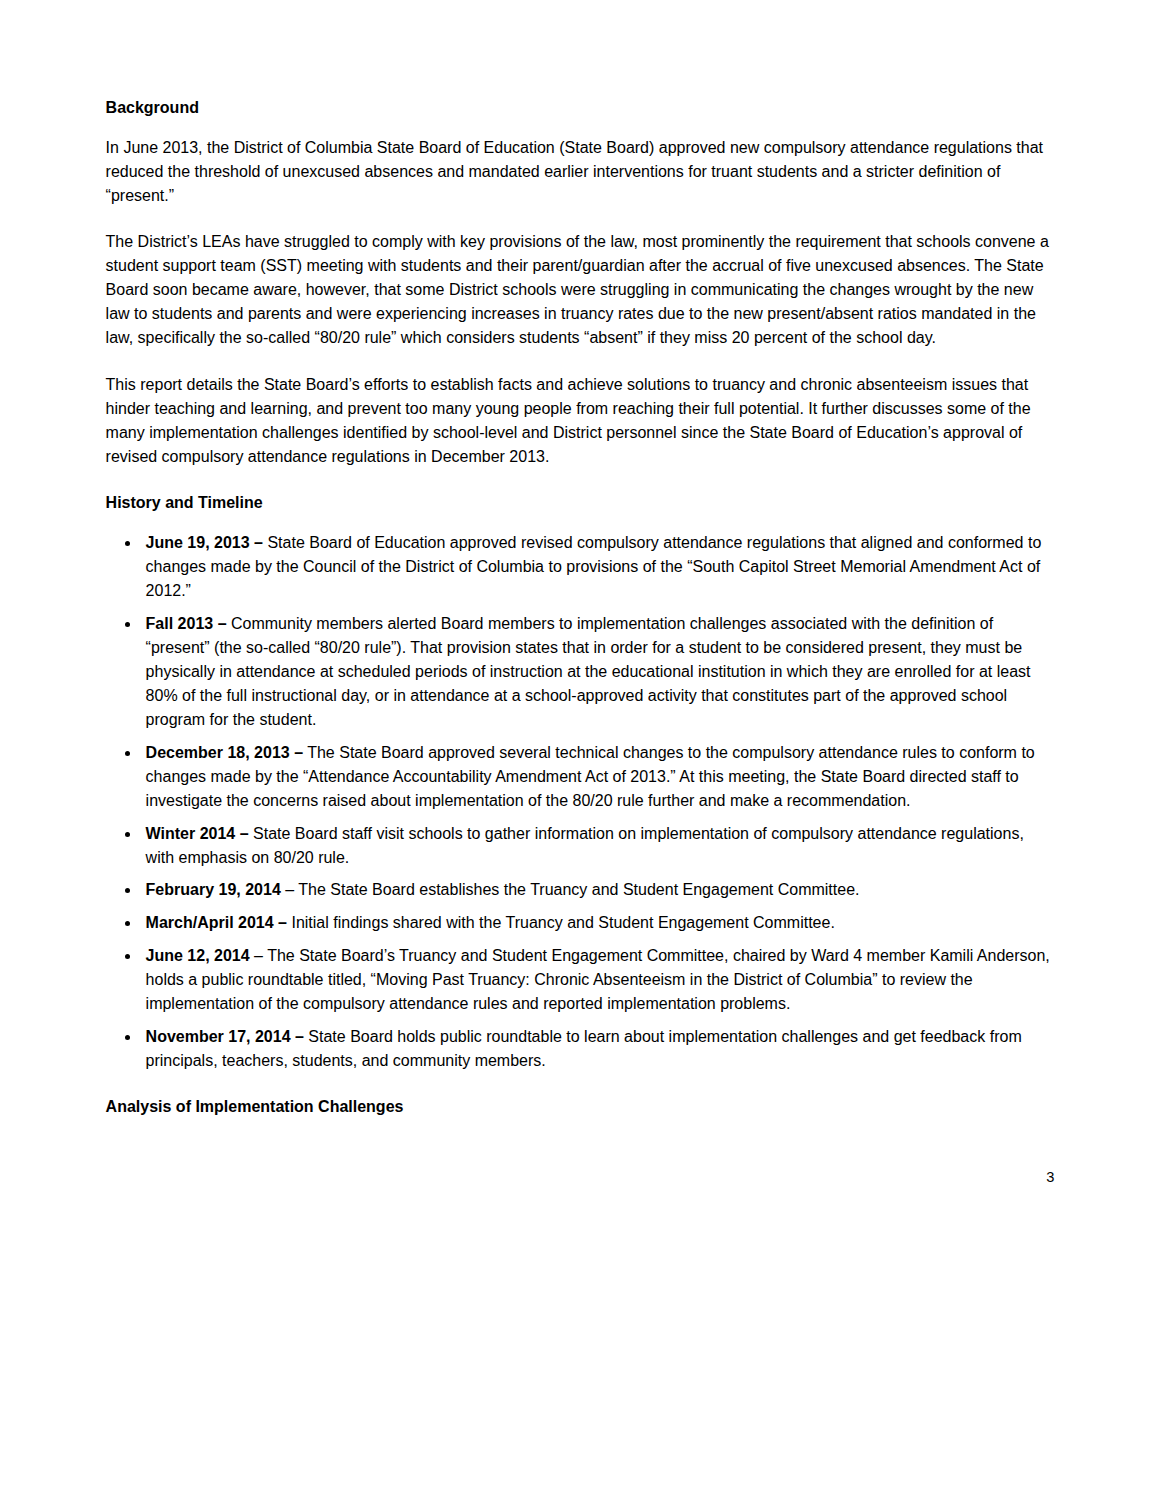Background
In June 2013, the District of Columbia State Board of Education (State Board) approved new compulsory attendance regulations that reduced the threshold of unexcused absences and mandated earlier interventions for truant students and a stricter definition of “present.”
The District’s LEAs have struggled to comply with key provisions of the law, most prominently the requirement that schools convene a student support team (SST) meeting with students and their parent/guardian after the accrual of five unexcused absences. The State Board soon became aware, however, that some District schools were struggling in communicating the changes wrought by the new law to students and parents and were experiencing increases in truancy rates due to the new present/absent ratios mandated in the law, specifically the so-called “80/20 rule” which considers students “absent” if they miss 20 percent of the school day.
This report details the State Board’s efforts to establish facts and achieve solutions to truancy and chronic absenteeism issues that hinder teaching and learning, and prevent too many young people from reaching their full potential. It further discusses some of the many implementation challenges identified by school-level and District personnel since the State Board of Education’s approval of revised compulsory attendance regulations in December 2013.
History and Timeline
June 19, 2013 – State Board of Education approved revised compulsory attendance regulations that aligned and conformed to changes made by the Council of the District of Columbia to provisions of the “South Capitol Street Memorial Amendment Act of 2012.”
Fall 2013 – Community members alerted Board members to implementation challenges associated with the definition of “present” (the so-called “80/20 rule”). That provision states that in order for a student to be considered present, they must be physically in attendance at scheduled periods of instruction at the educational institution in which they are enrolled for at least 80% of the full instructional day, or in attendance at a school-approved activity that constitutes part of the approved school program for the student.
December 18, 2013 – The State Board approved several technical changes to the compulsory attendance rules to conform to changes made by the “Attendance Accountability Amendment Act of 2013.” At this meeting, the State Board directed staff to investigate the concerns raised about implementation of the 80/20 rule further and make a recommendation.
Winter 2014 – State Board staff visit schools to gather information on implementation of compulsory attendance regulations, with emphasis on 80/20 rule.
February 19, 2014 – The State Board establishes the Truancy and Student Engagement Committee.
March/April 2014 – Initial findings shared with the Truancy and Student Engagement Committee.
June 12, 2014 – The State Board’s Truancy and Student Engagement Committee, chaired by Ward 4 member Kamili Anderson, holds a public roundtable titled, “Moving Past Truancy: Chronic Absenteeism in the District of Columbia” to review the implementation of the compulsory attendance rules and reported implementation problems.
November 17, 2014 – State Board holds public roundtable to learn about implementation challenges and get feedback from principals, teachers, students, and community members.
Analysis of Implementation Challenges
3